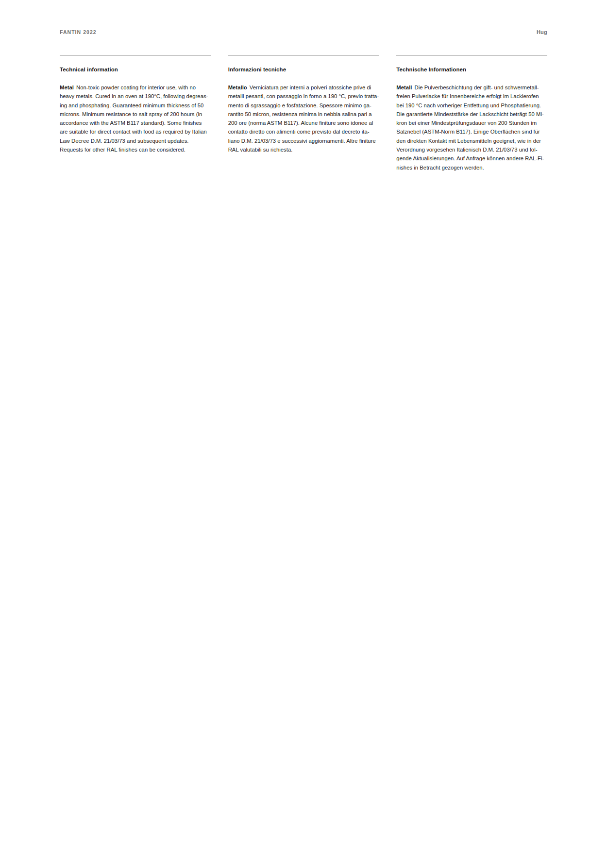Fantin 2022
Hug
Technical information
Metal Non-toxic powder coating for interior use, with no heavy metals. Cured in an oven at 190°C, following degreasing and phosphating. Guaranteed minimum thickness of 50 microns. Minimum resistance to salt spray of 200 hours (in accordance with the ASTM B117 standard). Some finishes are suitable for direct contact with food as required by Italian Law Decree D.M. 21/03/73 and subsequent updates. Requests for other RAL finishes can be considered.
Informazioni tecniche
Metallo Verniciatura per interni a polveri atossiche prive di metalli pesanti, con passaggio in forno a 190 °C, previo trattamento di sgrassaggio e fosfatazione. Spessore minimo garantito 50 micron, resistenza minima in nebbia salina pari a 200 ore (norma ASTM B117). Alcune finiture sono idonee al contatto diretto con alimenti come previsto dal decreto italiano D.M. 21/03/73 e successivi aggiornamenti. Altre finiture RAL valutabili su richiesta.
Technische Informationen
Metall Die Pulverbeschichtung der gift- und schwermetallfreien Pulverlacke für Innenbereiche erfolgt im Lackierofen bei 190 °C nach vorheriger Entfettung und Phosphatierung. Die garantierte Mindeststärke der Lackschicht beträgt 50 Mikron bei einer Mindestprüfungsdauer von 200 Stunden im Salznebel (ASTM-Norm B117). Einige Oberflächen sind für den direkten Kontakt mit Lebensmitteln geeignet, wie in der Verordnung vorgesehen Italienisch D.M. 21/03/73 und folgende Aktualisierungen. Auf Anfrage können andere RAL-Finishes in Betracht gezogen werden.